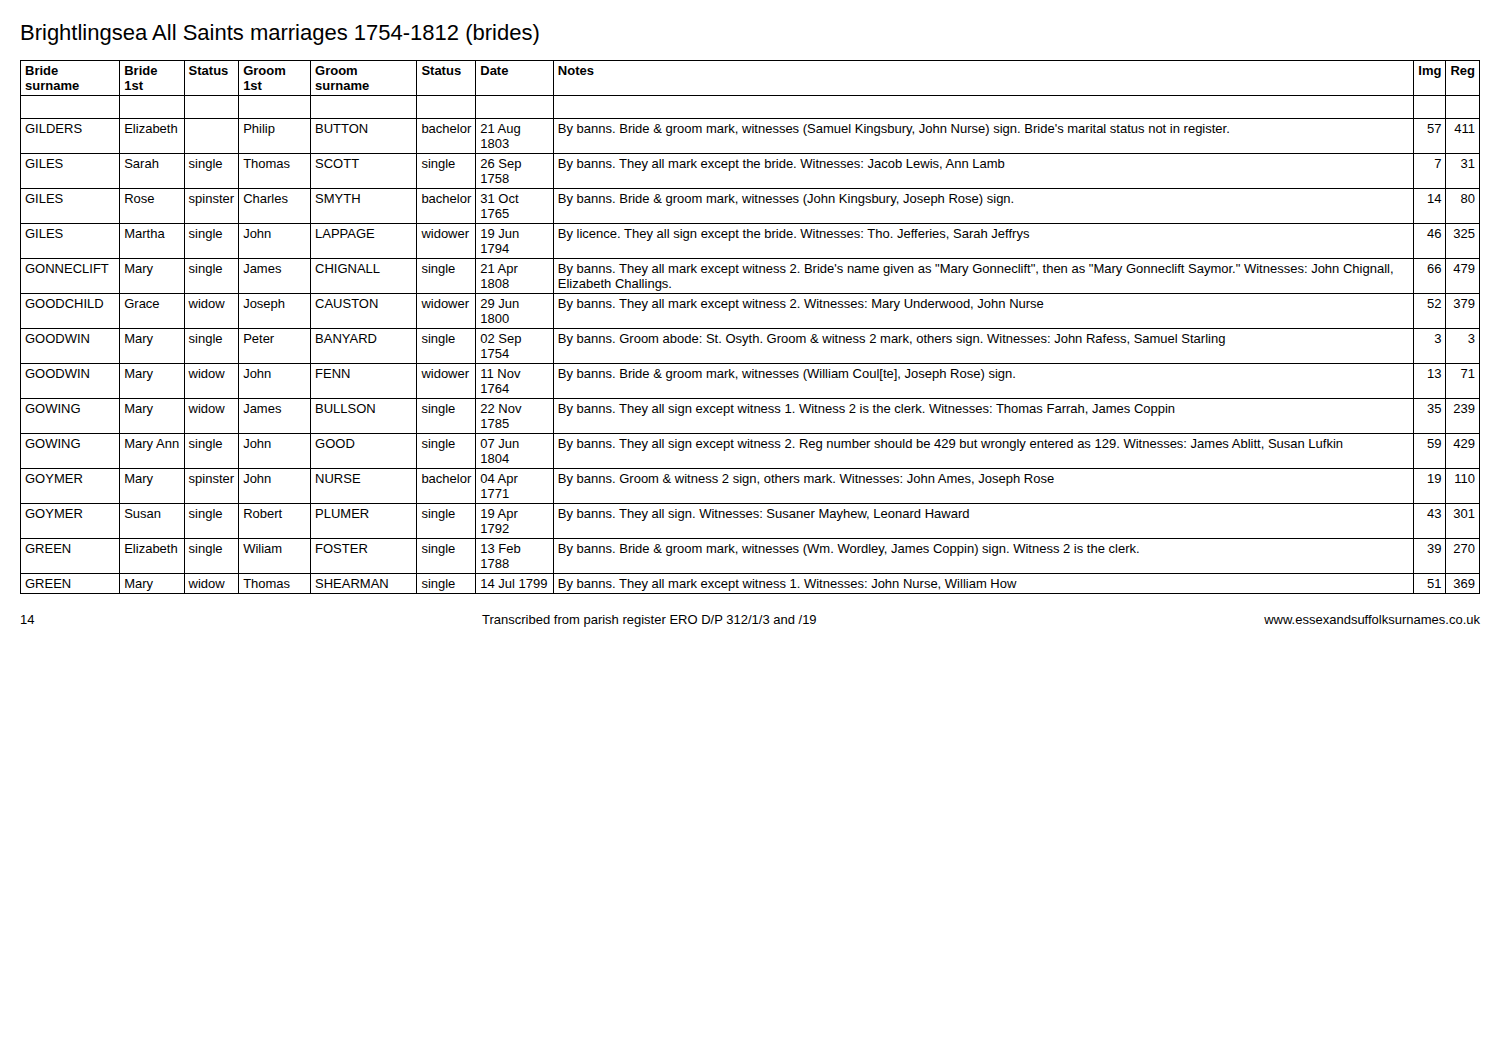Brightlingsea All Saints marriages 1754-1812 (brides)
| Bride surname | Bride 1st | Status | Groom 1st | Groom surname | Status | Date | Notes | Img | Reg |
| --- | --- | --- | --- | --- | --- | --- | --- | --- | --- |
| GILDERS | Elizabeth | | Philip | BUTTON | bachelor | 21 Aug 1803 | By banns. Bride & groom mark, witnesses (Samuel Kingsbury, John Nurse) sign. Bride's marital status not in register. | 57 | 411 |
| GILES | Sarah | single | Thomas | SCOTT | single | 26 Sep 1758 | By banns. They all mark except the bride. Witnesses: Jacob Lewis, Ann Lamb | 7 | 31 |
| GILES | Rose | spinster | Charles | SMYTH | bachelor | 31 Oct 1765 | By banns. Bride & groom mark, witnesses (John Kingsbury, Joseph Rose) sign. | 14 | 80 |
| GILES | Martha | single | John | LAPPAGE | widower | 19 Jun 1794 | By licence. They all sign except the bride. Witnesses: Tho. Jefferies, Sarah Jeffrys | 46 | 325 |
| GONNECLIFT | Mary | single | James | CHIGNALL | single | 21 Apr 1808 | By banns. They all mark except witness 2. Bride's name given as "Mary Gonneclift", then as "Mary Gonneclift Saymor." Witnesses: John Chignall, Elizabeth Challings. | 66 | 479 |
| GOODCHILD | Grace | widow | Joseph | CAUSTON | widower | 29 Jun 1800 | By banns. They all mark except witness 2. Witnesses: Mary Underwood, John Nurse | 52 | 379 |
| GOODWIN | Mary | single | Peter | BANYARD | single | 02 Sep 1754 | By banns. Groom abode: St. Osyth. Groom & witness 2 mark, others sign. Witnesses: John Rafess, Samuel Starling | 3 | 3 |
| GOODWIN | Mary | widow | John | FENN | widower | 11 Nov 1764 | By banns. Bride & groom mark, witnesses (William Coul[te], Joseph Rose) sign. | 13 | 71 |
| GOWING | Mary | widow | James | BULLSON | single | 22 Nov 1785 | By banns. They all sign except witness 1. Witness 2 is the clerk. Witnesses: Thomas Farrah, James Coppin | 35 | 239 |
| GOWING | Mary Ann | single | John | GOOD | single | 07 Jun 1804 | By banns. They all sign except witness 2. Reg number should be 429 but wrongly entered as 129. Witnesses: James Ablitt, Susan Lufkin | 59 | 429 |
| GOYMER | Mary | spinster | John | NURSE | bachelor | 04 Apr 1771 | By banns. Groom & witness 2 sign, others mark. Witnesses: John Ames, Joseph Rose | 19 | 110 |
| GOYMER | Susan | single | Robert | PLUMER | single | 19 Apr 1792 | By banns. They all sign. Witnesses: Susaner Mayhew, Leonard Haward | 43 | 301 |
| GREEN | Elizabeth | single | Wiliam | FOSTER | single | 13 Feb 1788 | By banns. Bride & groom mark, witnesses (Wm. Wordley, James Coppin) sign. Witness 2 is the clerk. | 39 | 270 |
| GREEN | Mary | widow | Thomas | SHEARMAN | single | 14 Jul 1799 | By banns. They all mark except witness 1. Witnesses: John Nurse, William How | 51 | 369 |
14 Transcribed from parish register ERO D/P 312/1/3 and /19 www.essexandsuffolksurnames.co.uk